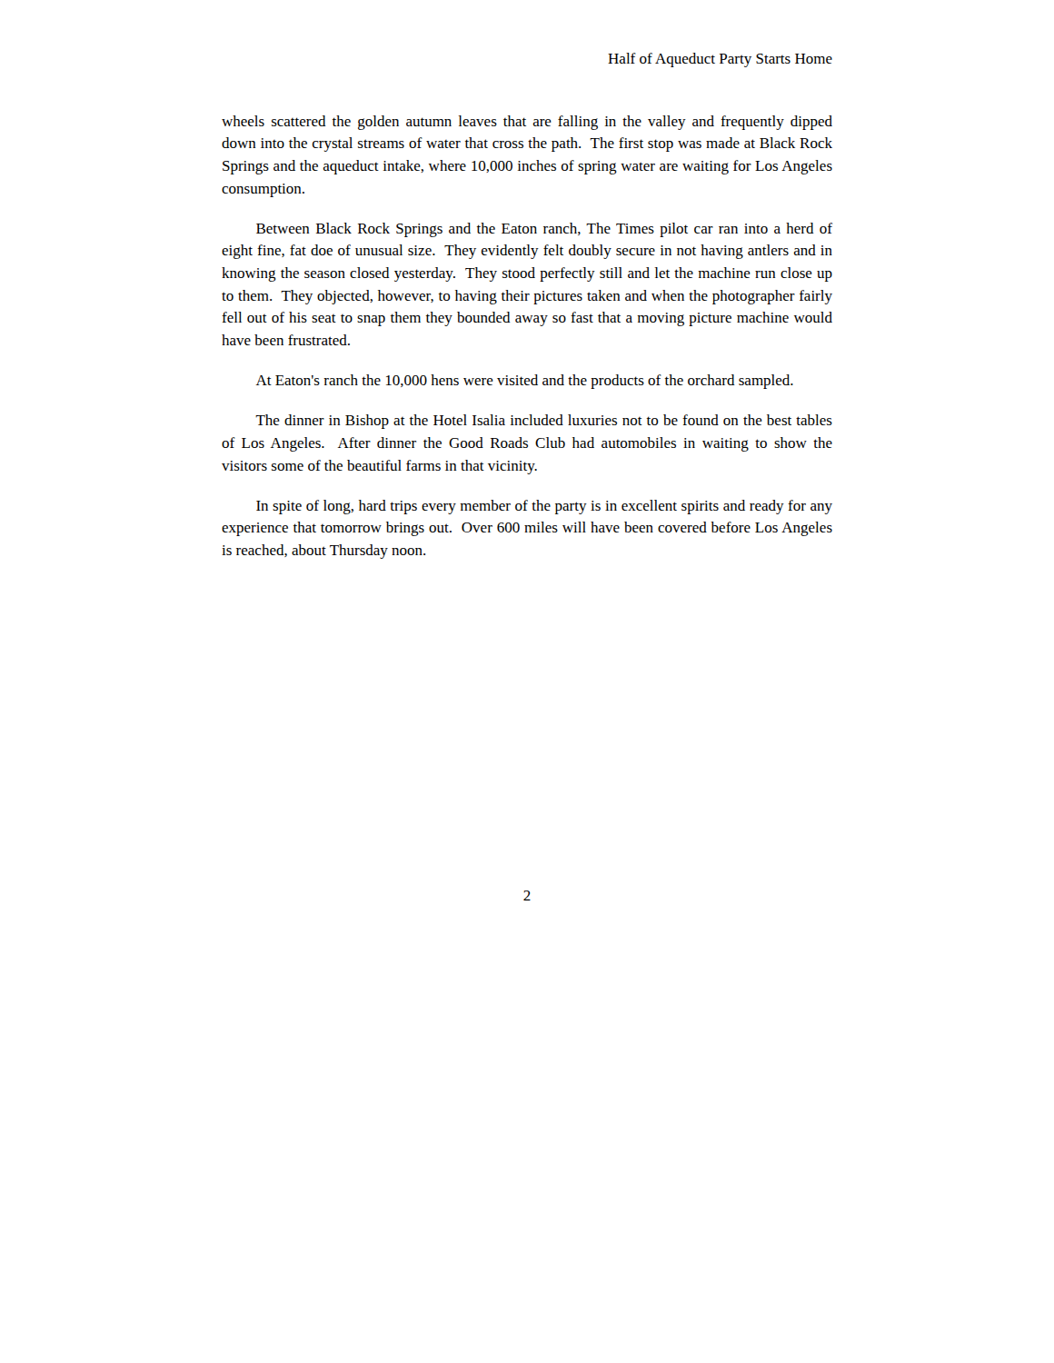Half of Aqueduct Party Starts Home
wheels scattered the golden autumn leaves that are falling in the valley and frequently dipped down into the crystal streams of water that cross the path. The first stop was made at Black Rock Springs and the aqueduct intake, where 10,000 inches of spring water are waiting for Los Angeles consumption.
Between Black Rock Springs and the Eaton ranch, The Times pilot car ran into a herd of eight fine, fat doe of unusual size. They evidently felt doubly secure in not having antlers and in knowing the season closed yesterday. They stood perfectly still and let the machine run close up to them. They objected, however, to having their pictures taken and when the photographer fairly fell out of his seat to snap them they bounded away so fast that a moving picture machine would have been frustrated.
At Eaton's ranch the 10,000 hens were visited and the products of the orchard sampled.
The dinner in Bishop at the Hotel Isalia included luxuries not to be found on the best tables of Los Angeles. After dinner the Good Roads Club had automobiles in waiting to show the visitors some of the beautiful farms in that vicinity.
In spite of long, hard trips every member of the party is in excellent spirits and ready for any experience that tomorrow brings out. Over 600 miles will have been covered before Los Angeles is reached, about Thursday noon.
2